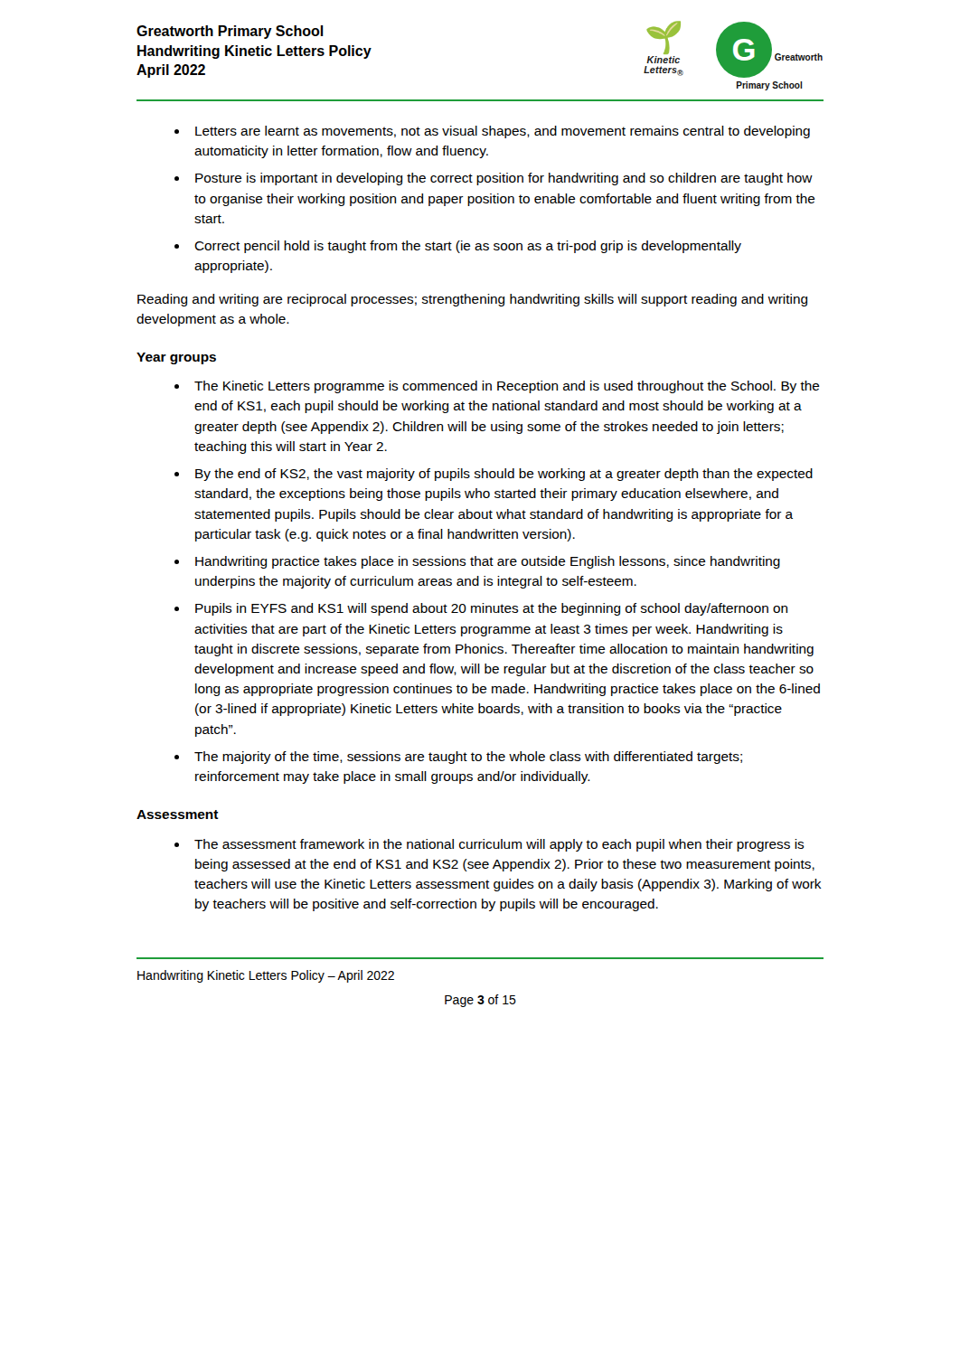Greatworth Primary School
Handwriting Kinetic Letters Policy
April 2022
🌱 Kinetic
Letters®
G Greatworth Primary School
Letters are learnt as movements, not as visual shapes, and movement remains central to developing automaticity in letter formation, flow and fluency.
Posture is important in developing the correct position for handwriting and so children are taught how to organise their working position and paper position to enable comfortable and fluent writing from the start.
Correct pencil hold is taught from the start (ie as soon as a tri-pod grip is developmentally appropriate).
Reading and writing are reciprocal processes; strengthening handwriting skills will support reading and writing development as a whole.
Year groups
The Kinetic Letters programme is commenced in Reception and is used throughout the School. By the end of KS1, each pupil should be working at the national standard and most should be working at a greater depth (see Appendix 2). Children will be using some of the strokes needed to join letters; teaching this will start in Year 2.
By the end of KS2, the vast majority of pupils should be working at a greater depth than the expected standard, the exceptions being those pupils who started their primary education elsewhere, and statemented pupils. Pupils should be clear about what standard of handwriting is appropriate for a particular task (e.g. quick notes or a final handwritten version).
Handwriting practice takes place in sessions that are outside English lessons, since handwriting underpins the majority of curriculum areas and is integral to self-esteem.
Pupils in EYFS and KS1 will spend about 20 minutes at the beginning of school day/afternoon on activities that are part of the Kinetic Letters programme at least 3 times per week. Handwriting is taught in discrete sessions, separate from Phonics. Thereafter time allocation to maintain handwriting development and increase speed and flow, will be regular but at the discretion of the class teacher so long as appropriate progression continues to be made. Handwriting practice takes place on the 6-lined (or 3-lined if appropriate) Kinetic Letters white boards, with a transition to books via the “practice patch”.
The majority of the time, sessions are taught to the whole class with differentiated targets; reinforcement may take place in small groups and/or individually.
Assessment
The assessment framework in the national curriculum will apply to each pupil when their progress is being assessed at the end of KS1 and KS2 (see Appendix 2). Prior to these two measurement points, teachers will use the Kinetic Letters assessment guides on a daily basis (Appendix 3). Marking of work by teachers will be positive and self-correction by pupils will be encouraged.
Handwriting Kinetic Letters Policy – April 2022
Page 3 of 15